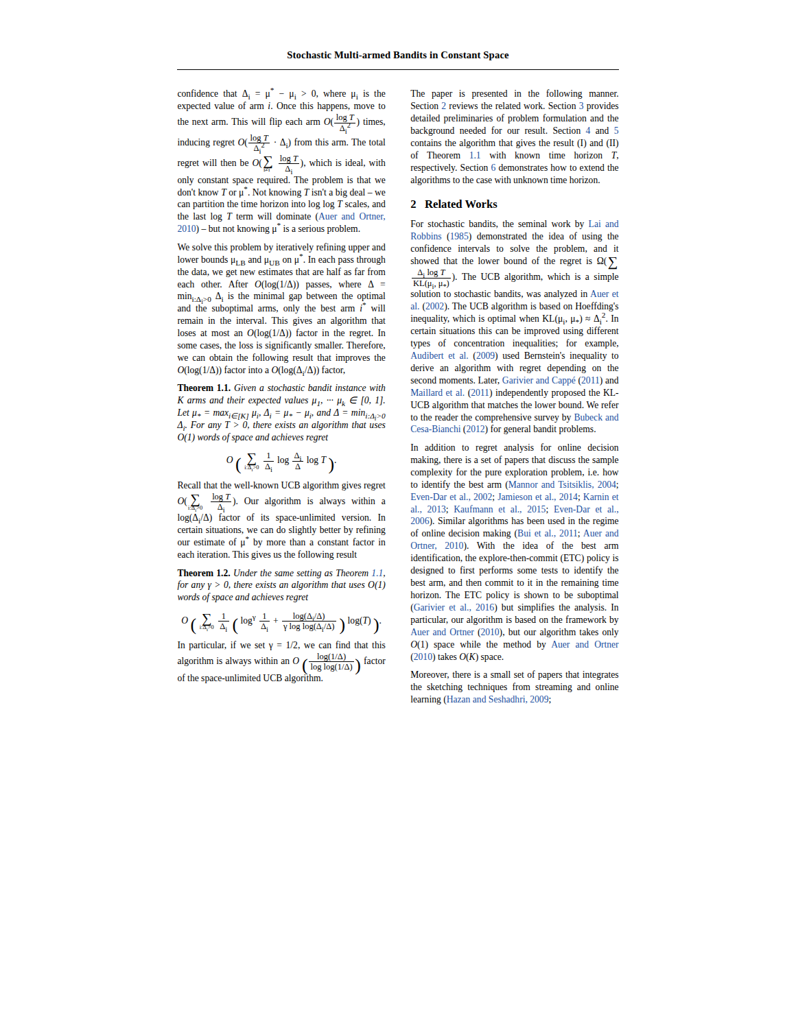Stochastic Multi-armed Bandits in Constant Space
confidence that Δi = μ* − μi > 0, where μi is the expected value of arm i. Once this happens, move to the next arm. This will flip each arm O(log T Δi2) times, inducing regret O(log T Δi2 · Δi) from this arm. The total regret will then be O(∑i≠i* log T Δi), which is ideal, with only constant space required. The problem is that we don't know T or μ*. Not knowing T isn't a big deal – we can partition the time horizon into log log T scales, and the last log T term will dominate (Auer and Ortner, 2010) – but not knowing μ* is a serious problem.
We solve this problem by iteratively refining upper and lower bounds μLB and μUB on μ*. In each pass through the data, we get new estimates that are half as far from each other. After O(log(1/Δ)) passes, where Δ = mini:Δi>0 Δi is the minimal gap between the optimal and the suboptimal arms, only the best arm i* will remain in the interval. This gives an algorithm that loses at most an O(log(1/Δ)) factor in the regret. In some cases, the loss is significantly smaller. Therefore, we can obtain the following result that improves the O(log(1/Δ)) factor into a O(log(Δi/Δ)) factor,
Theorem 1.1. Given a stochastic bandit instance with K arms and their expected values μ1, ··· μk ∈ [0, 1]. Let μ* = maxi∈[K] μi, Δi = μ* − μi, and Δ = mini:Δi>0 Δi. For any T > 0, there exists an algorithm that uses O(1) words of space and achieves regret
O ( ∑i:Δi>0 1 Δi log Δi Δ log T ).
Recall that the well-known UCB algorithm gives regret O(∑i:Δi>0 log T Δi). Our algorithm is always within a log(Δi/Δ) factor of its space-unlimited version. In certain situations, we can do slightly better by refining our estimate of μ* by more than a constant factor in each iteration. This gives us the following result
Theorem 1.2. Under the same setting as Theorem 1.1, for any γ > 0, there exists an algorithm that uses O(1) words of space and achieves regret
O ( ∑i:Δi>0 1 Δi ( logγ 1 Δi + log(Δi/Δ) γ log log(Δi/Δ) ) log(T) ).
In particular, if we set γ = 1/2, we can find that this algorithm is always within an O (log(1/Δ) log log(1/Δ)) factor of the space-unlimited UCB algorithm.
The paper is presented in the following manner. Section 2 reviews the related work. Section 3 provides detailed preliminaries of problem formulation and the background needed for our result. Section 4 and 5 contains the algorithm that gives the result (I) and (II) of Theorem 1.1 with known time horizon T, respectively. Section 6 demonstrates how to extend the algorithms to the case with unknown time horizon.
2 Related Works
For stochastic bandits, the seminal work by Lai and Robbins (1985) demonstrated the idea of using the confidence intervals to solve the problem, and it showed that the lower bound of the regret is Ω(∑ Δi log T KL(μi, μ*)). The UCB algorithm, which is a simple solution to stochastic bandits, was analyzed in Auer et al. (2002). The UCB algorithm is based on Hoeffding's inequality, which is optimal when KL(μi, μ*) ≈ Δi2. In certain situations this can be improved using different types of concentration inequalities; for example, Audibert et al. (2009) used Bernstein's inequality to derive an algorithm with regret depending on the second moments. Later, Garivier and Cappé (2011) and Maillard et al. (2011) independently proposed the KL-UCB algorithm that matches the lower bound. We refer to the reader the comprehensive survey by Bubeck and Cesa-Bianchi (2012) for general bandit problems.
In addition to regret analysis for online decision making, there is a set of papers that discuss the sample complexity for the pure exploration problem, i.e. how to identify the best arm (Mannor and Tsitsiklis, 2004; Even-Dar et al., 2002; Jamieson et al., 2014; Karnin et al., 2013; Kaufmann et al., 2015; Even-Dar et al., 2006). Similar algorithms has been used in the regime of online decision making (Bui et al., 2011; Auer and Ortner, 2010). With the idea of the best arm identification, the explore-then-commit (ETC) policy is designed to first performs some tests to identify the best arm, and then commit to it in the remaining time horizon. The ETC policy is shown to be suboptimal (Garivier et al., 2016) but simplifies the analysis. In particular, our algorithm is based on the framework by Auer and Ortner (2010), but our algorithm takes only O(1) space while the method by Auer and Ortner (2010) takes O(K) space.
Moreover, there is a small set of papers that integrates the sketching techniques from streaming and online learning (Hazan and Seshadhri, 2009;